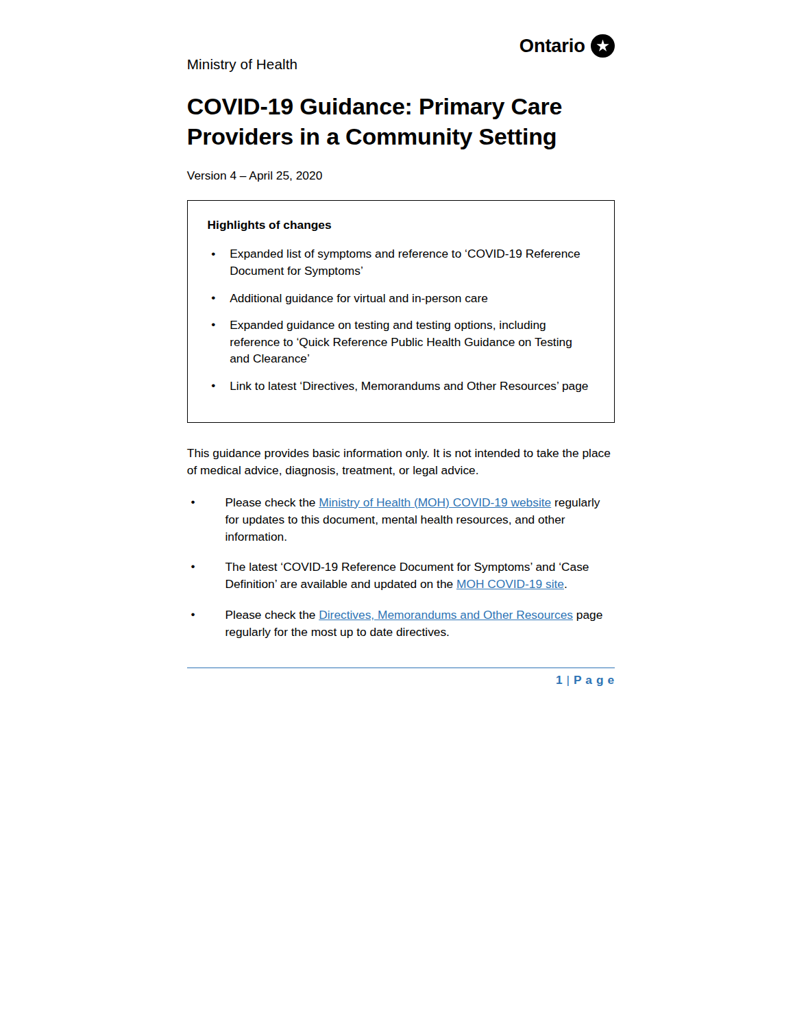Ontario
Ministry of Health
COVID-19 Guidance: Primary Care
Providers in a Community Setting
Version 4 – April 25, 2020
Highlights of changes
Expanded list of symptoms and reference to ‘COVID-19 Reference Document for Symptoms’
Additional guidance for virtual and in-person care
Expanded guidance on testing and testing options, including reference to ‘Quick Reference Public Health Guidance on Testing and Clearance’
Link to latest ‘Directives, Memorandums and Other Resources’ page
This guidance provides basic information only. It is not intended to take the place of medical advice, diagnosis, treatment, or legal advice.
Please check the Ministry of Health (MOH) COVID-19 website regularly for updates to this document, mental health resources, and other information.
The latest ‘COVID-19 Reference Document for Symptoms’ and ‘Case Definition’ are available and updated on the MOH COVID-19 site.
Please check the Directives, Memorandums and Other Resources page regularly for the most up to date directives.
1 | P a g e